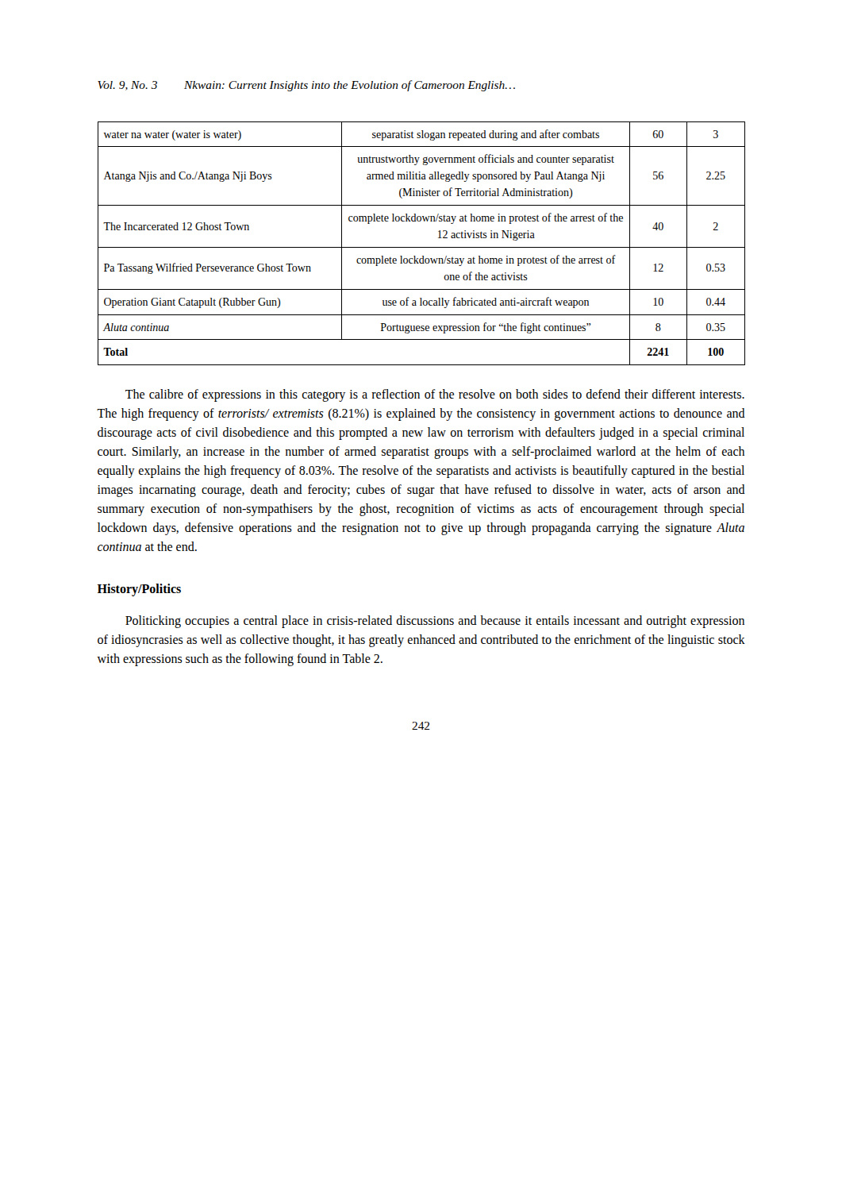Vol. 9, No. 3 Nkwain: Current Insights into the Evolution of Cameroon English…
| water na water (water is water) | separatist slogan repeated during and after combats | 60 | 3 |
| Atanga Njis and Co./Atanga Nji Boys | untrustworthy government officials and counter separatist armed militia allegedly sponsored by Paul Atanga Nji (Minister of Territorial Administration) | 56 | 2.25 |
| The Incarcerated 12 Ghost Town | complete lockdown/stay at home in protest of the arrest of the 12 activists in Nigeria | 40 | 2 |
| Pa Tassang Wilfried Perseverance Ghost Town | complete lockdown/stay at home in protest of the arrest of one of the activists | 12 | 0.53 |
| Operation Giant Catapult (Rubber Gun) | use of a locally fabricated anti-aircraft weapon | 10 | 0.44 |
| Aluta continua | Portuguese expression for “the fight continues” | 8 | 0.35 |
| Total | 2241 | 100 |
The calibre of expressions in this category is a reflection of the resolve on both sides to defend their different interests. The high frequency of terrorists/ extremists (8.21%) is explained by the consistency in government actions to denounce and discourage acts of civil disobedience and this prompted a new law on terrorism with defaulters judged in a special criminal court. Similarly, an increase in the number of armed separatist groups with a self-proclaimed warlord at the helm of each equally explains the high frequency of 8.03%. The resolve of the separatists and activists is beautifully captured in the bestial images incarnating courage, death and ferocity; cubes of sugar that have refused to dissolve in water, acts of arson and summary execution of non-sympathisers by the ghost, recognition of victims as acts of encouragement through special lockdown days, defensive operations and the resignation not to give up through propaganda carrying the signature Aluta continua at the end.
History/Politics
Politicking occupies a central place in crisis-related discussions and because it entails incessant and outright expression of idiosyncrasies as well as collective thought, it has greatly enhanced and contributed to the enrichment of the linguistic stock with expressions such as the following found in Table 2.
242